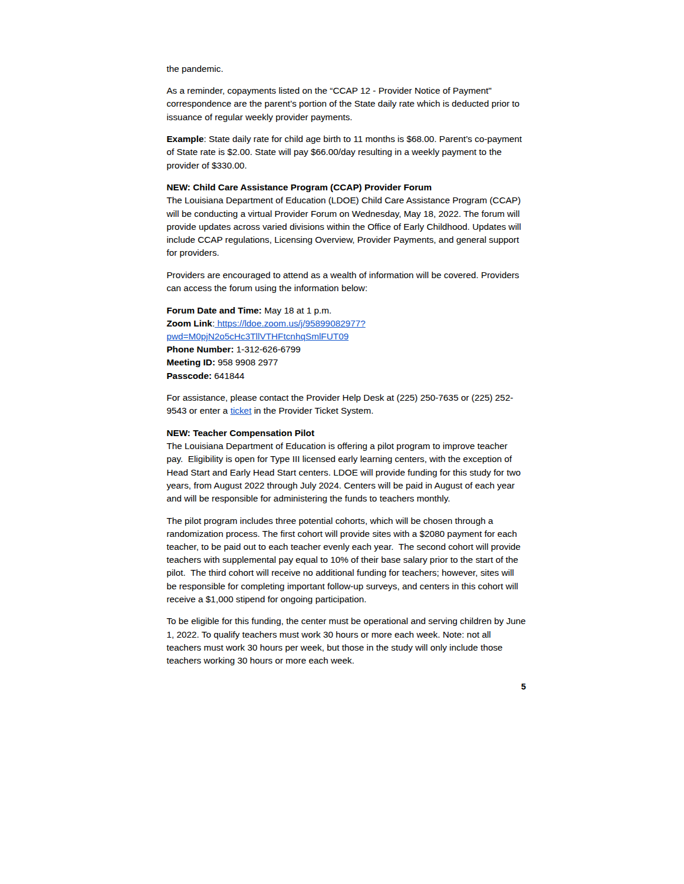the pandemic.
As a reminder, copayments listed on the “CCAP 12 - Provider Notice of Payment" correspondence are the parent’s portion of the State daily rate which is deducted prior to issuance of regular weekly provider payments.
Example: State daily rate for child age birth to 11 months is $68.00. Parent’s co-payment of State rate is $2.00. State will pay $66.00/day resulting in a weekly payment to the provider of $330.00.
NEW: Child Care Assistance Program (CCAP) Provider Forum
The Louisiana Department of Education (LDOE) Child Care Assistance Program (CCAP) will be conducting a virtual Provider Forum on Wednesday, May 18, 2022. The forum will provide updates across varied divisions within the Office of Early Childhood. Updates will include CCAP regulations, Licensing Overview, Provider Payments, and general support for providers.
Providers are encouraged to attend as a wealth of information will be covered. Providers can access the forum using the information below:
Forum Date and Time: May 18 at 1 p.m.
Zoom Link: https://ldoe.zoom.us/j/95899082977?pwd=M0pjN2o5cHc3TllVTHFtcnhqSmlFUT09
Phone Number: 1-312-626-6799
Meeting ID: 958 9908 2977
Passcode: 641844
For assistance, please contact the Provider Help Desk at (225) 250-7635 or (225) 252-9543 or enter a ticket in the Provider Ticket System.
NEW: Teacher Compensation Pilot
The Louisiana Department of Education is offering a pilot program to improve teacher pay. Eligibility is open for Type III licensed early learning centers, with the exception of Head Start and Early Head Start centers. LDOE will provide funding for this study for two years, from August 2022 through July 2024. Centers will be paid in August of each year and will be responsible for administering the funds to teachers monthly.
The pilot program includes three potential cohorts, which will be chosen through a randomization process. The first cohort will provide sites with a $2080 payment for each teacher, to be paid out to each teacher evenly each year. The second cohort will provide teachers with supplemental pay equal to 10% of their base salary prior to the start of the pilot. The third cohort will receive no additional funding for teachers; however, sites will be responsible for completing important follow-up surveys, and centers in this cohort will receive a $1,000 stipend for ongoing participation.
To be eligible for this funding, the center must be operational and serving children by June 1, 2022. To qualify teachers must work 30 hours or more each week. Note: not all teachers must work 30 hours per week, but those in the study will only include those teachers working 30 hours or more each week.
5